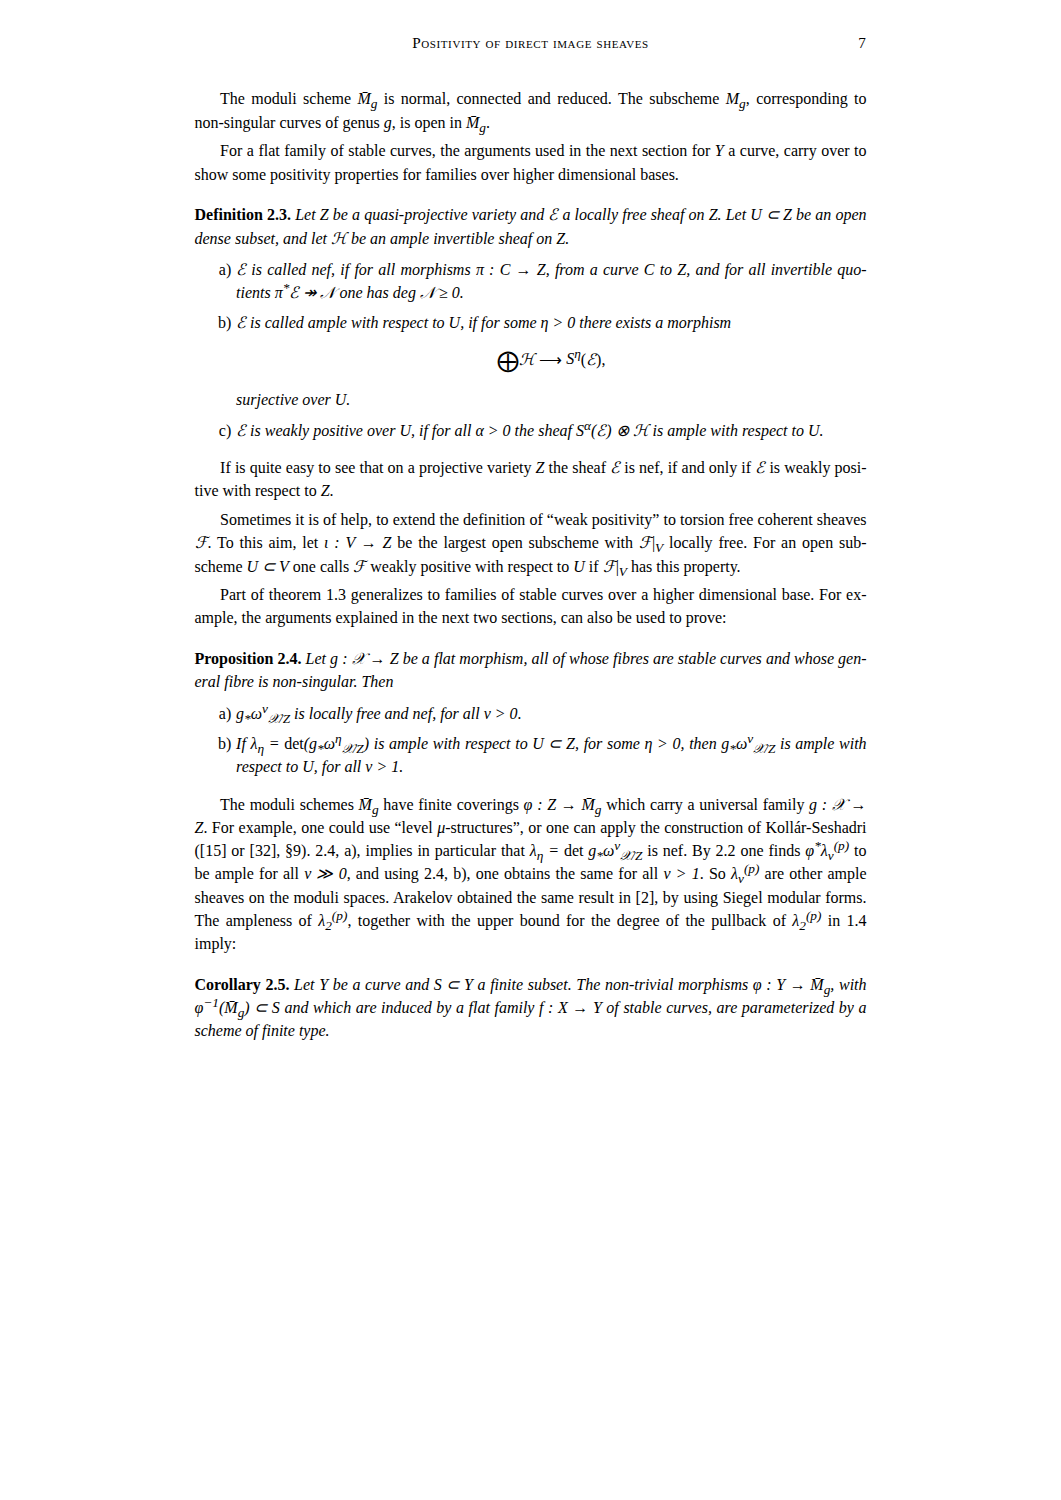Positivity of direct image sheaves 7
The moduli scheme M̄g is normal, connected and reduced. The subscheme Mg, corresponding to non-singular curves of genus g, is open in M̄g.
For a flat family of stable curves, the arguments used in the next section for Y a curve, carry over to show some positivity properties for families over higher dimensional bases.
Definition 2.3. Let Z be a quasi-projective variety and ℰ a locally free sheaf on Z. Let U ⊂ Z be an open dense subset, and let ℋ be an ample invertible sheaf on Z.
a) ℰ is called nef, if for all morphisms π : C → Z, from a curve C to Z, and for all invertible quotients π*ℰ ↠ 𝒩 one has deg 𝒩 ≥ 0.
b) ℰ is called ample with respect to U, if for some η > 0 there exists a morphism
⨁ℋ ⟶ Sη(ℰ),
surjective over U.
c) ℰ is weakly positive over U, if for all α > 0 the sheaf Sα(ℰ) ⊗ ℋ is ample with respect to U.
If is quite easy to see that on a projective variety Z the sheaf ℰ is nef, if and only if ℰ is weakly positive with respect to Z.
Sometimes it is of help, to extend the definition of “weak positivity” to torsion free coherent sheaves ℱ. To this aim, let ι : V → Z be the largest open subscheme with ℱ|V locally free. For an open subscheme U ⊂ V one calls ℱ weakly positive with respect to U if ℱ|V has this property.
Part of theorem 1.3 generalizes to families of stable curves over a higher dimensional base. For example, the arguments explained in the next two sections, can also be used to prove:
Proposition 2.4. Let g : 𝒳 → Z be a flat morphism, all of whose fibres are stable curves and whose general fibre is non-singular. Then
a) g*ων𝒳/Z is locally free and nef, for all ν > 0.
b) If λη = det(g*ωη𝒳/Z) is ample with respect to U ⊂ Z, for some η > 0, then g*ων𝒳/Z is ample with respect to U, for all ν > 1.
The moduli schemes M̄g have finite coverings φ : Z → M̄g which carry a universal family g : 𝒳 → Z. For example, one could use “level μ-structures”, or one can apply the construction of Kollár-Seshadri ([15] or [32], §9). 2.4, a), implies in particular that λη = det g*ων𝒳/Z is nef. By 2.2 one finds φ*λν(p) to be ample for all ν ≫ 0, and using 2.4, b), one obtains the same for all ν > 1. So λν(p) are other ample sheaves on the moduli spaces. Arakelov obtained the same result in [2], by using Siegel modular forms. The ampleness of λ2(p), together with the upper bound for the degree of the pullback of λ2(p) in 1.4 imply:
Corollary 2.5. Let Y be a curve and S ⊂ Y a finite subset. The non-trivial morphisms φ : Y → M̄g, with φ−1(M̄g) ⊂ S and which are induced by a flat family f : X → Y of stable curves, are parameterized by a scheme of finite type.